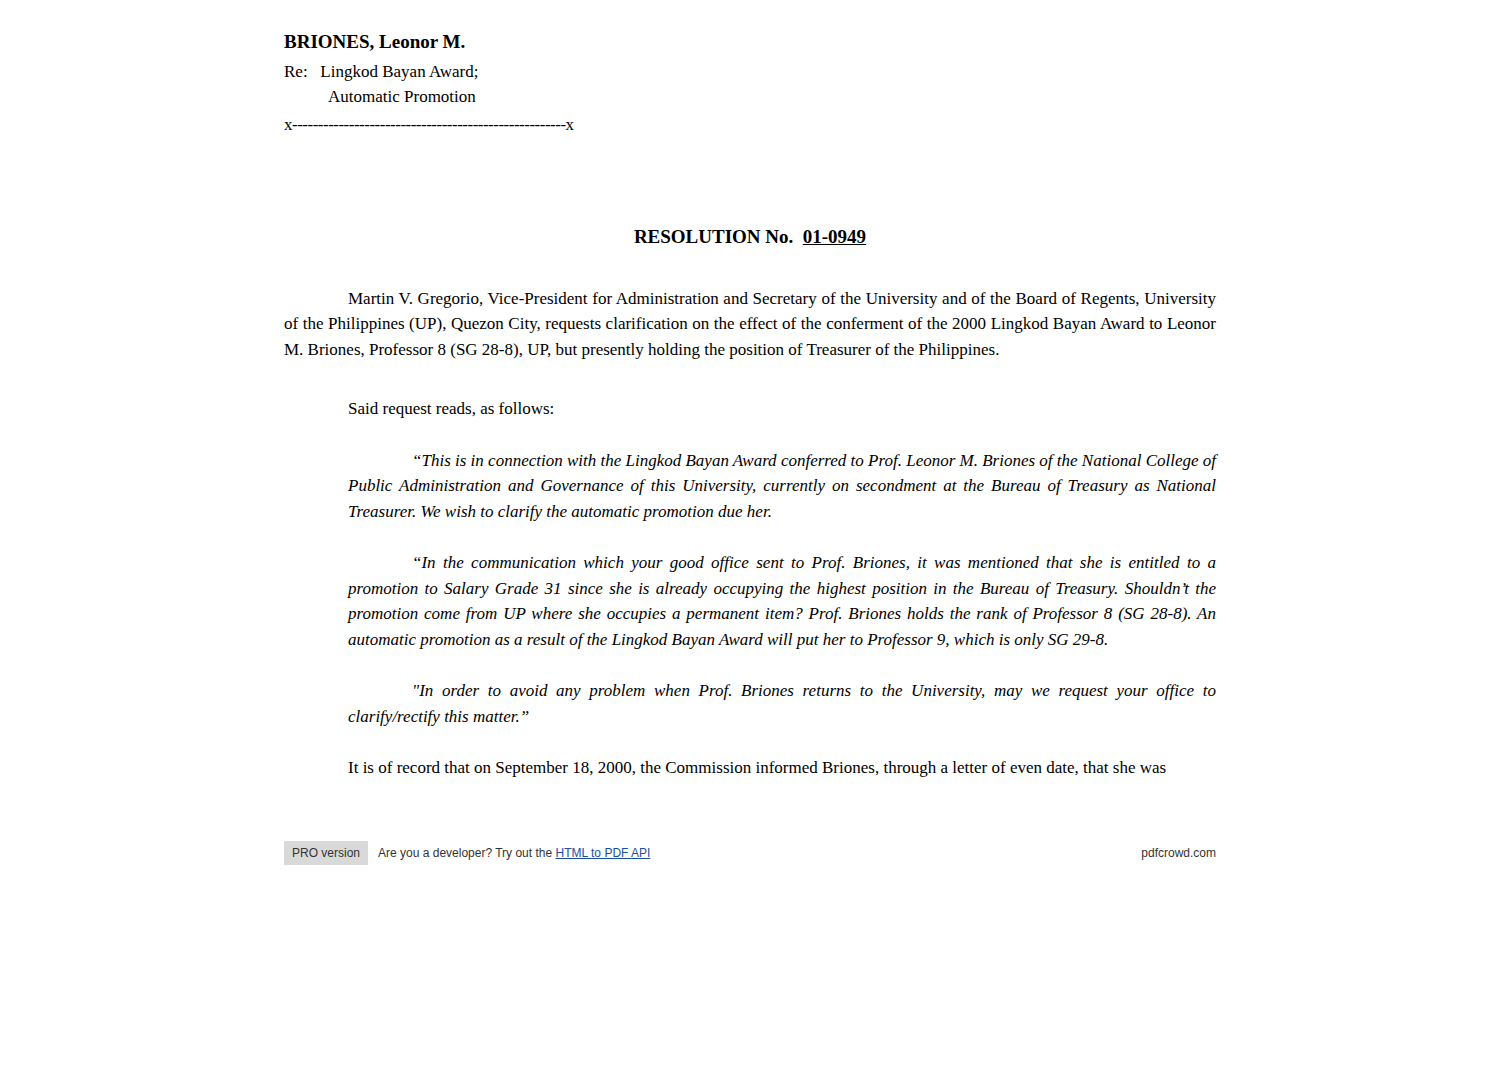BRIONES, Leonor M.
Re: Lingkod Bayan Award;
Automatic Promotion
x-----------------------------------------------------x
RESOLUTION No. 01-0949
Martin V. Gregorio, Vice-President for Administration and Secretary of the University and of the Board of Regents, University of the Philippines (UP), Quezon City, requests clarification on the effect of the conferment of the 2000 Lingkod Bayan Award to Leonor M. Briones, Professor 8 (SG 28-8), UP, but presently holding the position of Treasurer of the Philippines.
Said request reads, as follows:
“This is in connection with the Lingkod Bayan Award conferred to Prof. Leonor M. Briones of the National College of Public Administration and Governance of this University, currently on secondment at the Bureau of Treasury as National Treasurer. We wish to clarify the automatic promotion due her.
“In the communication which your good office sent to Prof. Briones, it was mentioned that she is entitled to a promotion to Salary Grade 31 since she is already occupying the highest position in the Bureau of Treasury. Shouldn’t the promotion come from UP where she occupies a permanent item? Prof. Briones holds the rank of Professor 8 (SG 28-8). An automatic promotion as a result of the Lingkod Bayan Award will put her to Professor 9, which is only SG 29-8.
"In order to avoid any problem when Prof. Briones returns to the University, may we request your office to clarify/rectify this matter.”
It is of record that on September 18, 2000, the Commission informed Briones, through a letter of even date, that she was
PRO version Are you a developer? Try out the HTML to PDF API pdfcrowd.com